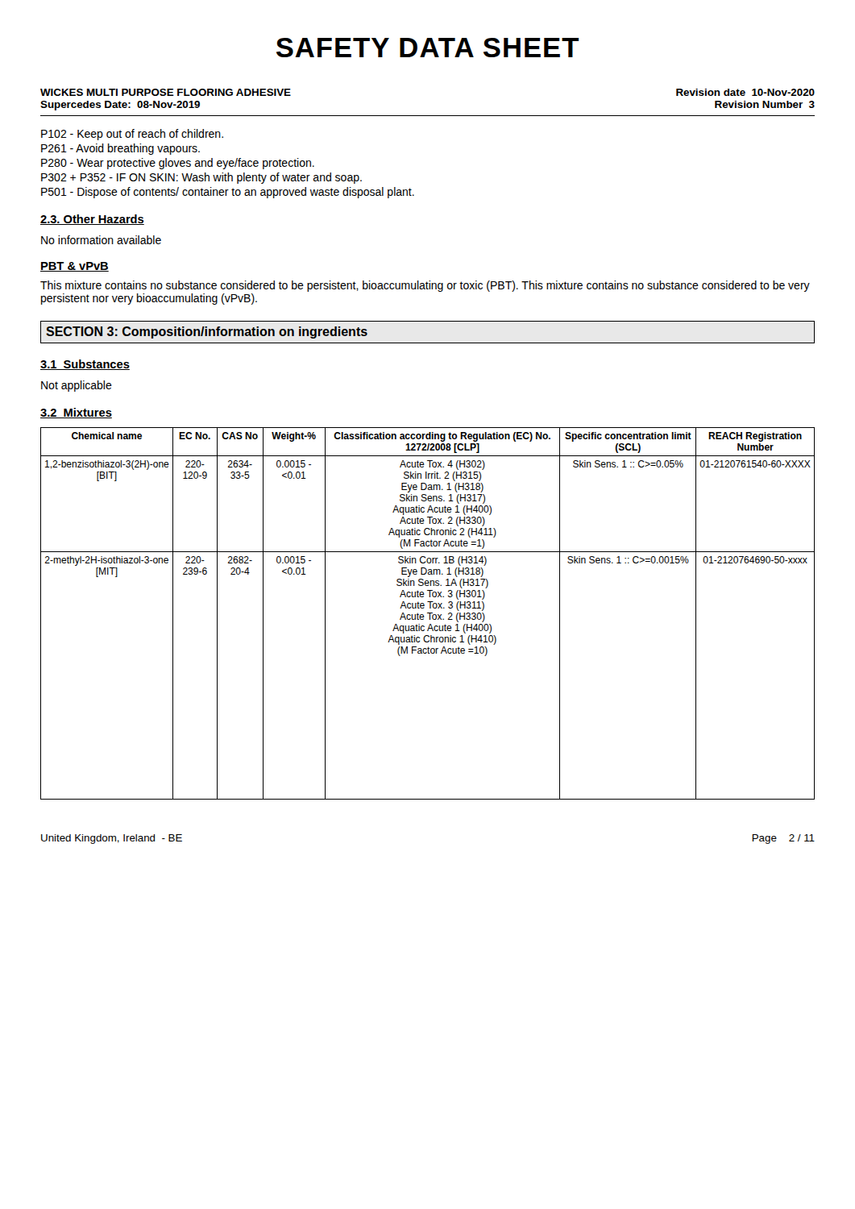SAFETY DATA SHEET
WICKES MULTI PURPOSE FLOORING ADHESIVE
Supercedes Date: 08-Nov-2019
Revision date 10-Nov-2020
Revision Number 3
P102 - Keep out of reach of children.
P261 - Avoid breathing vapours.
P280 - Wear protective gloves and eye/face protection.
P302 + P352 - IF ON SKIN: Wash with plenty of water and soap.
P501 - Dispose of contents/ container to an approved waste disposal plant.
2.3. Other Hazards
No information available
PBT & vPvB
This mixture contains no substance considered to be persistent, bioaccumulating or toxic (PBT). This mixture contains no substance considered to be very persistent nor very bioaccumulating (vPvB).
SECTION 3: Composition/information on ingredients
3.1 Substances
Not applicable
3.2 Mixtures
| Chemical name | EC No. | CAS No | Weight-% | Classification according to Regulation (EC) No. 1272/2008 [CLP] | Specific concentration limit (SCL) | REACH Registration Number |
| --- | --- | --- | --- | --- | --- | --- |
| 1,2-benzisothiazol-3(2H)-one [BIT] | 220-120-9 | 2634-33-5 | 0.0015 - <0.01 | Acute Tox. 4 (H302) Skin Irrit. 2 (H315) Eye Dam. 1 (H318) Skin Sens. 1 (H317) Aquatic Acute 1 (H400) Acute Tox. 2 (H330) Aquatic Chronic 2 (H411) (M Factor Acute =1) | Skin Sens. 1 :: C>=0.05% | 01-2120761540-60-XXXX |
| 2-methyl-2H-isothiazol-3-one [MIT] | 220-239-6 | 2682-20-4 | 0.0015 - <0.01 | Skin Corr. 1B (H314) Eye Dam. 1 (H318) Skin Sens. 1A (H317) Acute Tox. 3 (H301) Acute Tox. 3 (H311) Acute Tox. 2 (H330) Aquatic Acute 1 (H400) Aquatic Chronic 1 (H410) (M Factor Acute =10) | Skin Sens. 1 :: C>=0.0015% | 01-2120764690-50-xxxx |
United Kingdom, Ireland - BE
Page 2 / 11